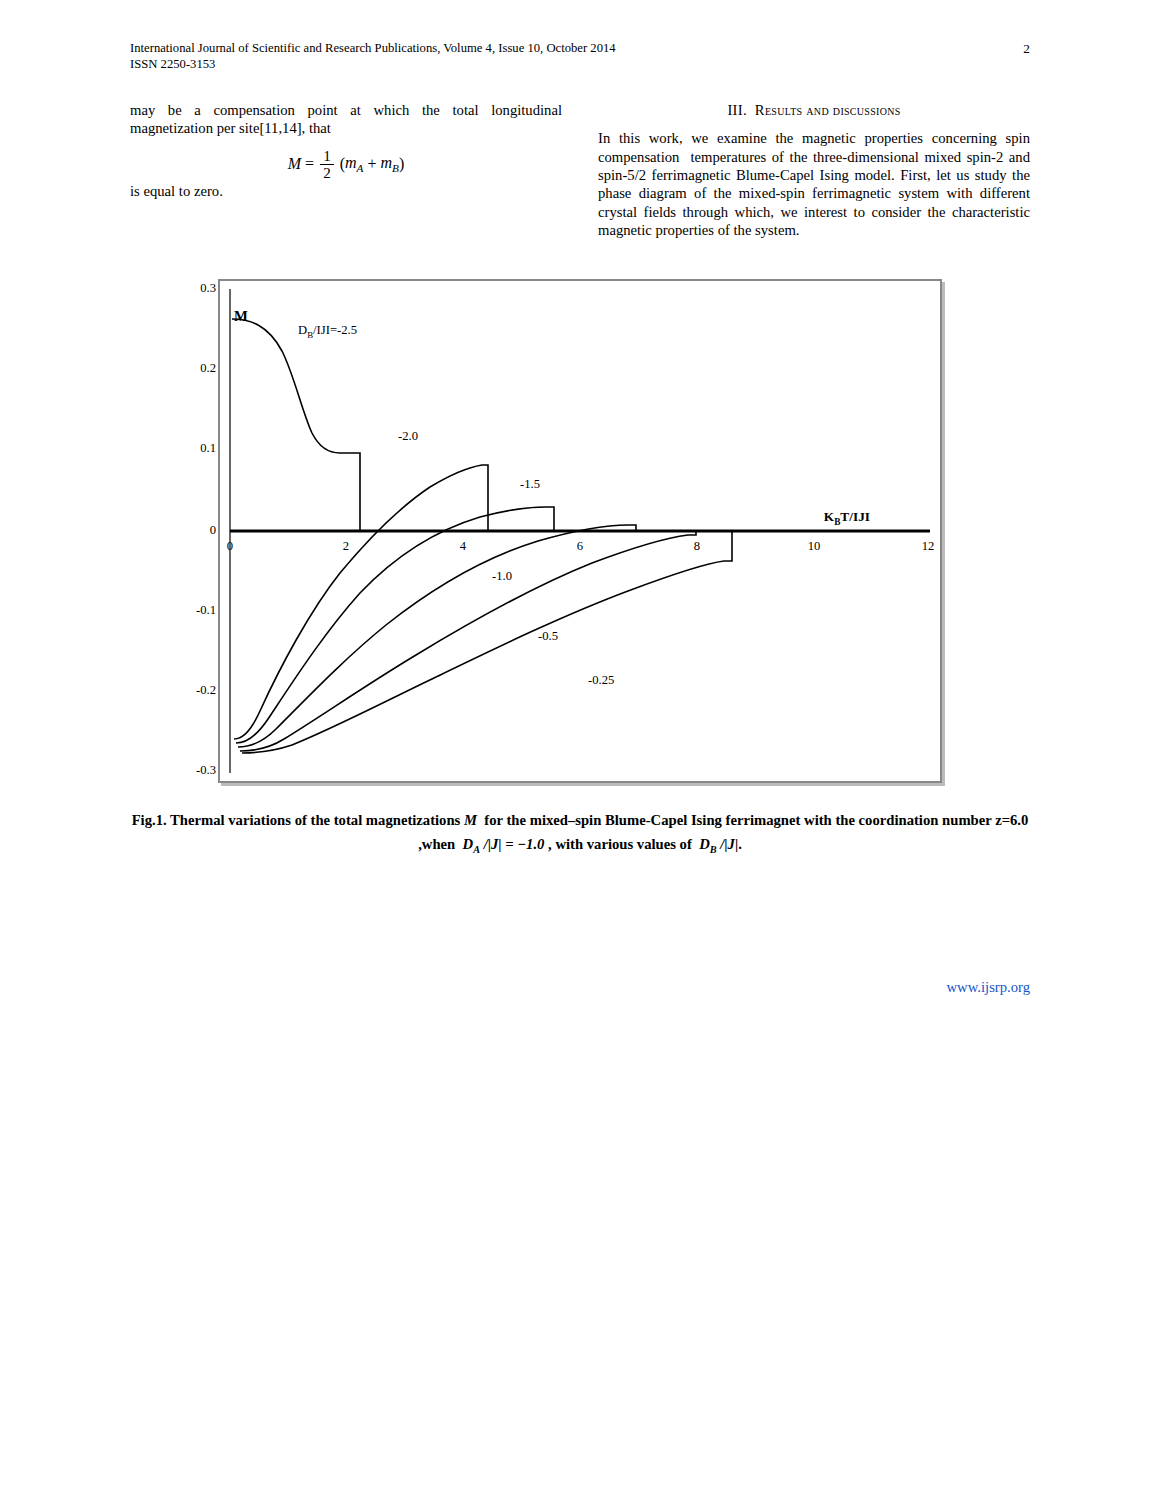International Journal of Scientific and Research Publications, Volume 4, Issue 10, October 2014
ISSN 2250-3153
2
may be a compensation point at which the total longitudinal magnetization per site[11,14], that
M = 12 (mA + mB)
is equal to zero.
III. Results and discussions
In this work, we examine the magnetic properties concerning spin compensation temperatures of the three-dimensional mixed spin-2 and spin-5/2 ferrimagnetic Blume-Capel Ising model. First, let us study the phase diagram of the mixed-spin ferrimagnetic system with different crystal fields through which, we interest to consider the characteristic magnetic properties of the system.
M
KBT/IJI
DB/IJI=-2.5
-2.0
-1.5
-1.0
-0.5
-0.25
0.3 0.2 0.1 0 -0.1 -0.2 -0.3
0 2 4 6 8 10 12
Fig.1. Thermal variations of the total magnetizations M for the mixed–spin Blume-Capel Ising ferrimagnet with the coordination number z=6.0 ,when DA /|J| = −1.0 , with various values of DB /|J|.
www.ijsrp.org